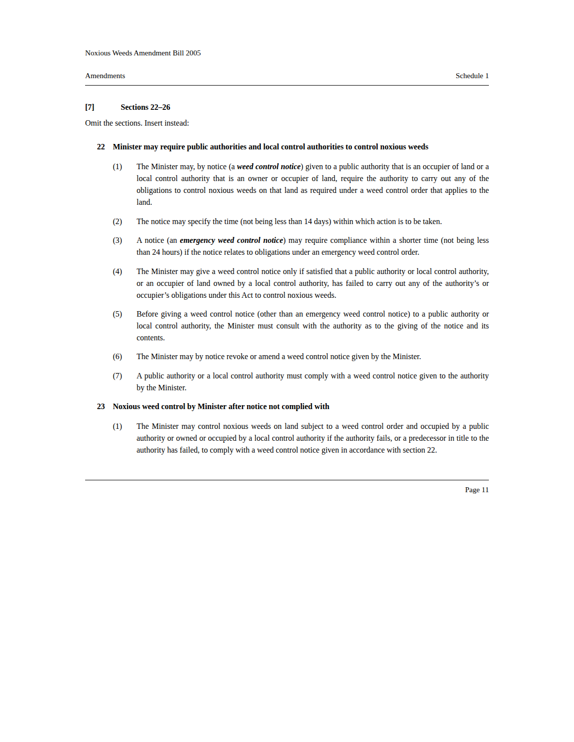Noxious Weeds Amendment Bill 2005
Amendments Schedule 1
[7] Sections 22–26
Omit the sections. Insert instead:
22 Minister may require public authorities and local control authorities to control noxious weeds
(1) The Minister may, by notice (a weed control notice) given to a public authority that is an occupier of land or a local control authority that is an owner or occupier of land, require the authority to carry out any of the obligations to control noxious weeds on that land as required under a weed control order that applies to the land.
(2) The notice may specify the time (not being less than 14 days) within which action is to be taken.
(3) A notice (an emergency weed control notice) may require compliance within a shorter time (not being less than 24 hours) if the notice relates to obligations under an emergency weed control order.
(4) The Minister may give a weed control notice only if satisfied that a public authority or local control authority, or an occupier of land owned by a local control authority, has failed to carry out any of the authority’s or occupier’s obligations under this Act to control noxious weeds.
(5) Before giving a weed control notice (other than an emergency weed control notice) to a public authority or local control authority, the Minister must consult with the authority as to the giving of the notice and its contents.
(6) The Minister may by notice revoke or amend a weed control notice given by the Minister.
(7) A public authority or a local control authority must comply with a weed control notice given to the authority by the Minister.
23 Noxious weed control by Minister after notice not complied with
(1) The Minister may control noxious weeds on land subject to a weed control order and occupied by a public authority or owned or occupied by a local control authority if the authority fails, or a predecessor in title to the authority has failed, to comply with a weed control notice given in accordance with section 22.
Page 11